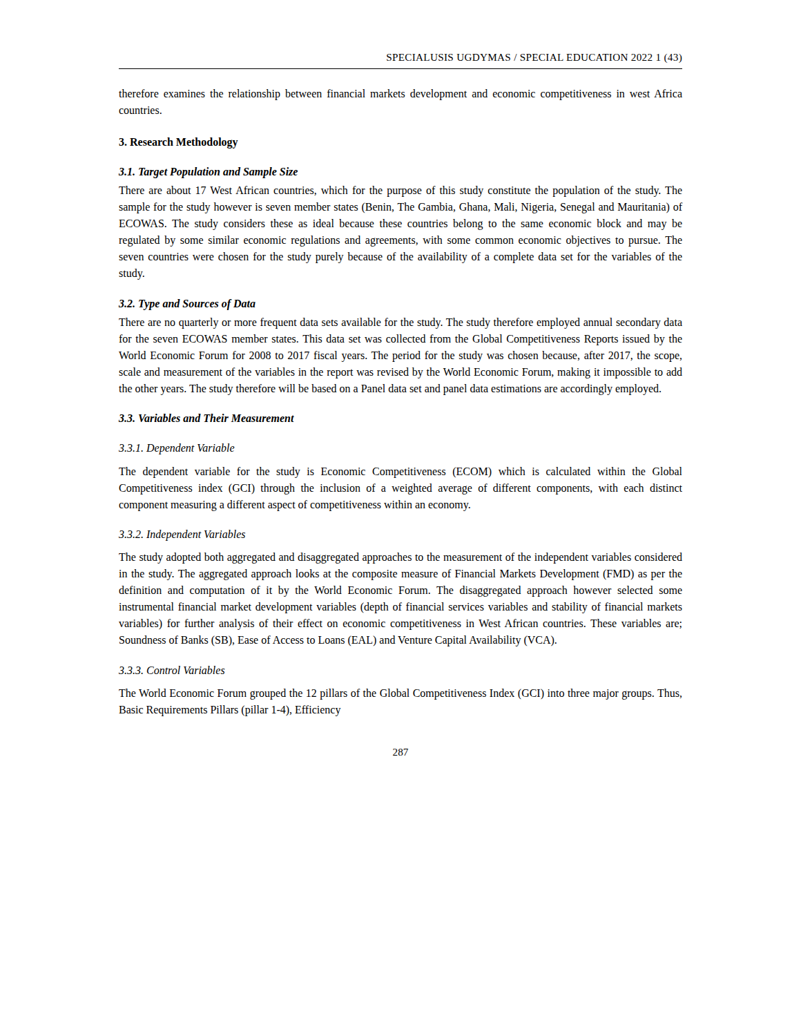SPECIALUSIS UGDYMAS / SPECIAL EDUCATION 2022 1 (43)
therefore examines the relationship between financial markets development and economic competitiveness in west Africa countries.
3. Research Methodology
3.1. Target Population and Sample Size
There are about 17 West African countries, which for the purpose of this study constitute the population of the study. The sample for the study however is seven member states (Benin, The Gambia, Ghana, Mali, Nigeria, Senegal and Mauritania) of ECOWAS. The study considers these as ideal because these countries belong to the same economic block and may be regulated by some similar economic regulations and agreements, with some common economic objectives to pursue. The seven countries were chosen for the study purely because of the availability of a complete data set for the variables of the study.
3.2. Type and Sources of Data
There are no quarterly or more frequent data sets available for the study. The study therefore employed annual secondary data for the seven ECOWAS member states. This data set was collected from the Global Competitiveness Reports issued by the World Economic Forum for 2008 to 2017 fiscal years. The period for the study was chosen because, after 2017, the scope, scale and measurement of the variables in the report was revised by the World Economic Forum, making it impossible to add the other years. The study therefore will be based on a Panel data set and panel data estimations are accordingly employed.
3.3. Variables and Their Measurement
3.3.1. Dependent Variable
The dependent variable for the study is Economic Competitiveness (ECOM) which is calculated within the Global Competitiveness index (GCI) through the inclusion of a weighted average of different components, with each distinct component measuring a different aspect of competitiveness within an economy.
3.3.2. Independent Variables
The study adopted both aggregated and disaggregated approaches to the measurement of the independent variables considered in the study. The aggregated approach looks at the composite measure of Financial Markets Development (FMD) as per the definition and computation of it by the World Economic Forum. The disaggregated approach however selected some instrumental financial market development variables (depth of financial services variables and stability of financial markets variables) for further analysis of their effect on economic competitiveness in West African countries. These variables are; Soundness of Banks (SB), Ease of Access to Loans (EAL) and Venture Capital Availability (VCA).
3.3.3. Control Variables
The World Economic Forum grouped the 12 pillars of the Global Competitiveness Index (GCI) into three major groups. Thus, Basic Requirements Pillars (pillar 1-4), Efficiency
287